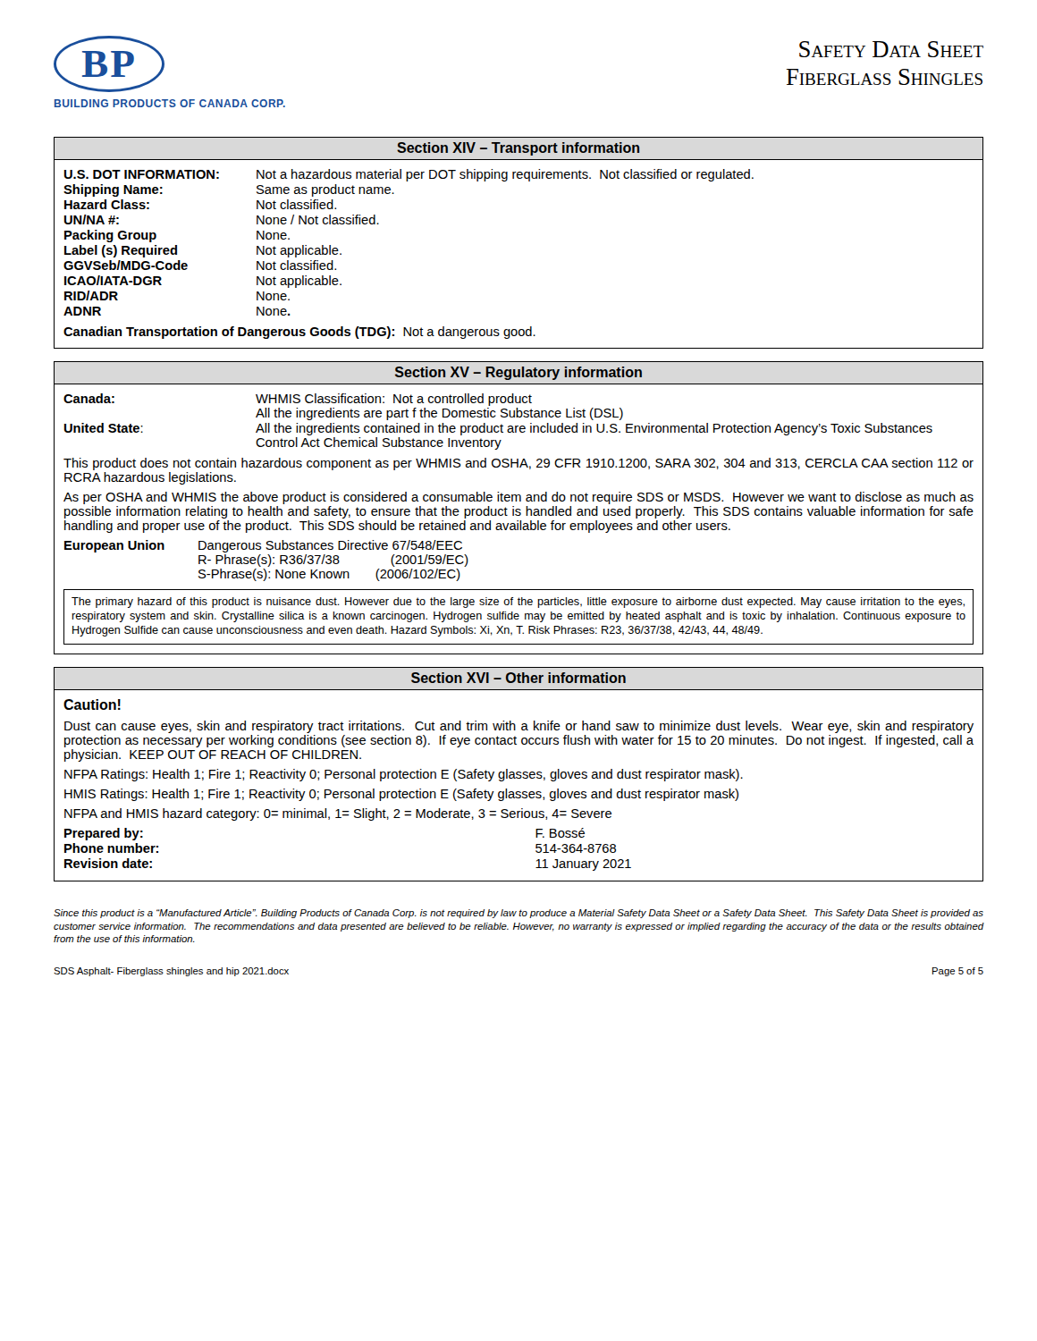BP
BUILDING PRODUCTS OF CANADA CORP.
Safety Data Sheet
Fiberglass Shingles
Section XIV – Transport information
| U.S. DOT INFORMATION: | Not a hazardous material per DOT shipping requirements. Not classified or regulated. |
| Shipping Name: | Same as product name. |
| Hazard Class: | Not classified. |
| UN/NA #: | None / Not classified. |
| Packing Group | None. |
| Label (s) Required | Not applicable. |
| GGVSeb/MDG-Code | Not classified. |
| ICAO/IATA-DGR | Not applicable. |
| RID/ADR | None. |
| ADNR | None . |
Canadian Transportation of Dangerous Goods (TDG): Not a dangerous good.
Section XV – Regulatory information
| Canada: | WHMIS Classification: Not a controlled product All the ingredients are part f the Domestic Substance List (DSL) |
| United State : | All the ingredients contained in the product are included in U.S. Environmental Protection Agency’s Toxic Substances Control Act Chemical Substance Inventory |
This product does not contain hazardous component as per WHMIS and OSHA, 29 CFR 1910.1200, SARA 302, 304 and 313, CERCLA CAA section 112 or RCRA hazardous legislations.
As per OSHA and WHMIS the above product is considered a consumable item and do not require SDS or MSDS. However we want to disclose as much as possible information relating to health and safety, to ensure that the product is handled and used properly. This SDS contains valuable information for safe handling and proper use of the product. This SDS should be retained and available for employees and other users.
| European Union | Dangerous Substances Directive 67/548/EEC R- Phrase(s): R36/37/38 (2001/59/EC) S-Phrase(s): None Known (2006/102/EC) |
The primary hazard of this product is nuisance dust. However due to the large size of the particles, little exposure to airborne dust expected. May cause irritation to the eyes, respiratory system and skin. Crystalline silica is a known carcinogen. Hydrogen sulfide may be emitted by heated asphalt and is toxic by inhalation. Continuous exposure to Hydrogen Sulfide can cause unconsciousness and even death. Hazard Symbols: Xi, Xn, T. Risk Phrases: R23, 36/37/38, 42/43, 44, 48/49.
Section XVI – Other information
Caution!
Dust can cause eyes, skin and respiratory tract irritations. Cut and trim with a knife or hand saw to minimize dust levels. Wear eye, skin and respiratory protection as necessary per working conditions (see section 8). If eye contact occurs flush with water for 15 to 20 minutes. Do not ingest. If ingested, call a physician. KEEP OUT OF REACH OF CHILDREN.
NFPA Ratings: Health 1; Fire 1; Reactivity 0; Personal protection E (Safety glasses, gloves and dust respirator mask).
HMIS Ratings: Health 1; Fire 1; Reactivity 0; Personal protection E (Safety glasses, gloves and dust respirator mask)
NFPA and HMIS hazard category: 0= minimal, 1= Slight, 2 = Moderate, 3 = Serious, 4= Severe
| Prepared by: | F. Bossé |
| Phone number: | 514-364-8768 |
| Revision date: | 11 January 2021 |
Since this product is a “Manufactured Article”. Building Products of Canada Corp. is not required by law to produce a Material Safety Data Sheet or a Safety Data Sheet. This Safety Data Sheet is provided as customer service information. The recommendations and data presented are believed to be reliable. However, no warranty is expressed or implied regarding the accuracy of the data or the results obtained from the use of this information.
SDS Asphalt- Fiberglass shingles and hip 2021.docx Page 5 of 5